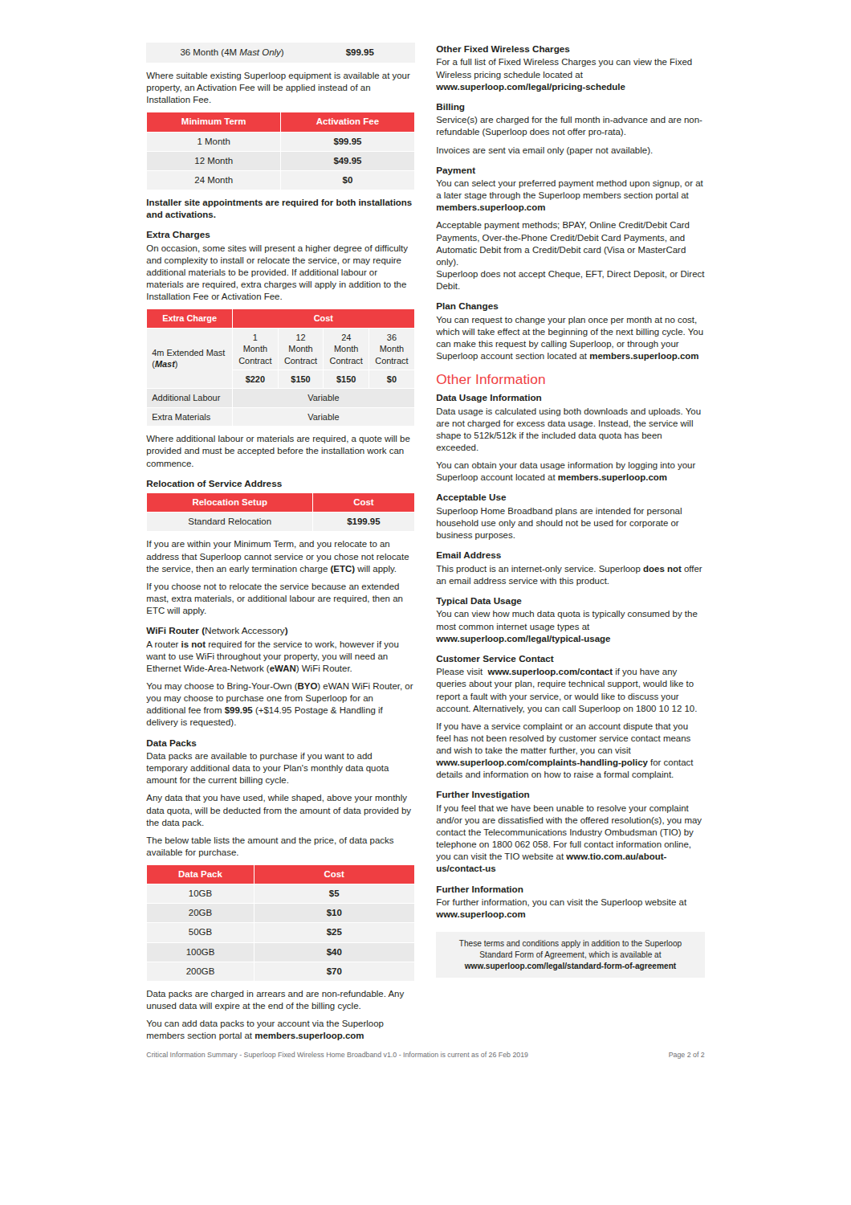36 Month (4M Mast Only)
$99.95
Where suitable existing Superloop equipment is available at your property, an Activation Fee will be applied instead of an Installation Fee.
| Minimum Term | Activation Fee |
| --- | --- |
| 1 Month | $99.95 |
| 12 Month | $49.95 |
| 24 Month | $0 |
Installer site appointments are required for both installations and activations.
Extra Charges
On occasion, some sites will present a higher degree of difficulty and complexity to install or relocate the service, or may require additional materials to be provided. If additional labour or materials are required, extra charges will apply in addition to the Installation Fee or Activation Fee.
| Extra Charge | Cost |
| --- | --- |
| 4m Extended Mast ( Mast ) | 1 Month Contract | 12 Month Contract | 24 Month Contract | 36 Month Contract |
| $220 | $150 | $150 | $0 |
| Additional Labour | Variable |
| Extra Materials | Variable |
Where additional labour or materials are required, a quote will be provided and must be accepted before the installation work can commence.
Relocation of Service Address
| Relocation Setup | Cost |
| --- | --- |
| Standard Relocation | $199.95 |
If you are within your Minimum Term, and you relocate to an address that Superloop cannot service or you chose not relocate the service, then an early termination charge (ETC) will apply.
If you choose not to relocate the service because an extended mast, extra materials, or additional labour are required, then an ETC will apply.
WiFi Router (Network Accessory)
A router is not required for the service to work, however if you want to use WiFi throughout your property, you will need an Ethernet Wide-Area-Network (eWAN) WiFi Router.
You may choose to Bring-Your-Own (BYO) eWAN WiFi Router, or you may choose to purchase one from Superloop for an additional fee from $99.95 (+$14.95 Postage & Handling if delivery is requested).
Data Packs
Data packs are available to purchase if you want to add temporary additional data to your Plan's monthly data quota amount for the current billing cycle.
Any data that you have used, while shaped, above your monthly data quota, will be deducted from the amount of data provided by the data pack.
The below table lists the amount and the price, of data packs available for purchase.
| Data Pack | Cost |
| --- | --- |
| 10GB | $5 |
| 20GB | $10 |
| 50GB | $25 |
| 100GB | $40 |
| 200GB | $70 |
Data packs are charged in arrears and are non-refundable. Any unused data will expire at the end of the billing cycle.
You can add data packs to your account via the Superloop members section portal at members.superloop.com
Other Fixed Wireless Charges
For a full list of Fixed Wireless Charges you can view the Fixed Wireless pricing schedule located at
www.superloop.com/legal/pricing-schedule
Billing
Service(s) are charged for the full month in-advance and are non-refundable (Superloop does not offer pro-rata).
Invoices are sent via email only (paper not available).
Payment
You can select your preferred payment method upon signup, or at a later stage through the Superloop members section portal at members.superloop.com
Acceptable payment methods; BPAY, Online Credit/Debit Card Payments, Over-the-Phone Credit/Debit Card Payments, and Automatic Debit from a Credit/Debit card (Visa or MasterCard only).
Superloop does not accept Cheque, EFT, Direct Deposit, or Direct Debit.
Plan Changes
You can request to change your plan once per month at no cost, which will take effect at the beginning of the next billing cycle. You can make this request by calling Superloop, or through your Superloop account section located at members.superloop.com
Other Information
Data Usage Information
Data usage is calculated using both downloads and uploads. You are not charged for excess data usage. Instead, the service will shape to 512k/512k if the included data quota has been exceeded.
You can obtain your data usage information by logging into your Superloop account located at members.superloop.com
Acceptable Use
Superloop Home Broadband plans are intended for personal household use only and should not be used for corporate or business purposes.
Email Address
This product is an internet-only service. Superloop does not offer an email address service with this product.
Typical Data Usage
You can view how much data quota is typically consumed by the most common internet usage types at
www.superloop.com/legal/typical-usage
Customer Service Contact
Please visit www.superloop.com/contact if you have any queries about your plan, require technical support, would like to report a fault with your service, or would like to discuss your account. Alternatively, you can call Superloop on 1800 10 12 10.
If you have a service complaint or an account dispute that you feel has not been resolved by customer service contact means and wish to take the matter further, you can visit www.superloop.com/complaints-handling-policy for contact details and information on how to raise a formal complaint.
Further Investigation
If you feel that we have been unable to resolve your complaint and/or you are dissatisfied with the offered resolution(s), you may contact the Telecommunications Industry Ombudsman (TIO) by telephone on 1800 062 058. For full contact information online, you can visit the TIO website at www.tio.com.au/about-us/contact-us
Further Information
For further information, you can visit the Superloop website at www.superloop.com
These terms and conditions apply in addition to the Superloop Standard Form of Agreement, which is available at
www.superloop.com/legal/standard-form-of-agreement
Critical Information Summary - Superloop Fixed Wireless Home Broadband v1.0 - Information is current as of 26 Feb 2019
Page 2 of 2